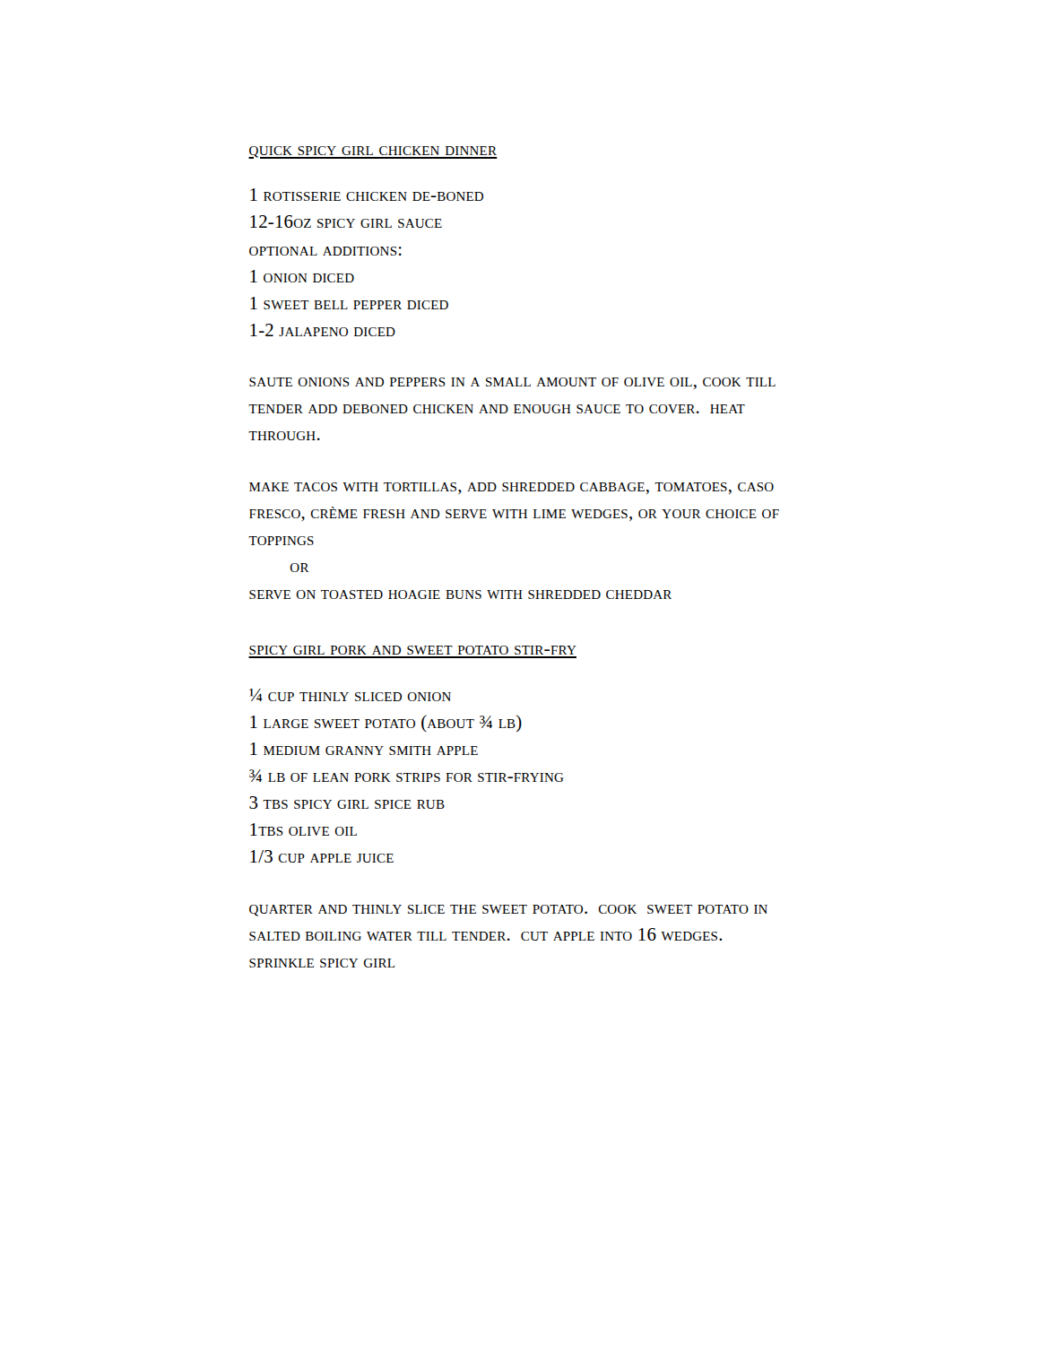Quick Spicy Girl Chicken Dinner
1 rotisserie chicken de-boned
12-16oz Spicy Girl Sauce
optional additions:
1 onion diced
1 sweet bell pepper diced
1-2 jalapeno diced
saute onions and peppers in a small amount of olive oil, cook till tender add deboned chicken and enough sauce to cover. Heat through.
Make tacos with tortillas, add shredded cabbage, tomatoes, caso fresco, crème fresh and serve with lime wedges, or your choice of toppings
or
Serve on toasted hoagie buns with shredded cheddar
Spicy Girl pork and Sweet Potato Stir-Fry
¼ cup thinly sliced onion
1 large sweet potato (about ¾ lb)
1 medium Granny Smith apple
¾ lb of lean pork strips for stir-frying
3 TBS Spicy Girl Spice Rub
1TBS olive oil
1/3 cup apple juice
Quarter and thinly slice the sweet potato. Cook sweet potato in salted boiling water till tender. Cut apple into 16 wedges. Sprinkle Spicy Girl